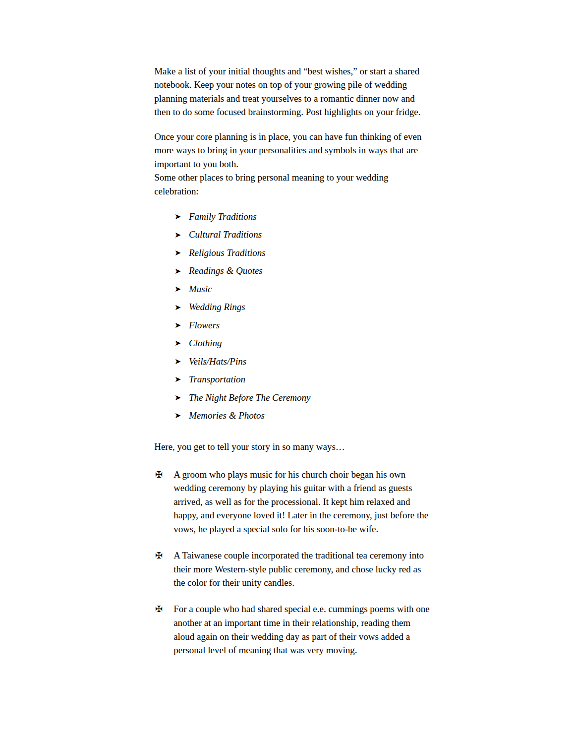Make a list of your initial thoughts and “best wishes,” or start a shared notebook. Keep your notes on top of your growing pile of wedding planning materials and treat yourselves to a romantic dinner now and then to do some focused brainstorming. Post highlights on your fridge.
Once your core planning is in place, you can have fun thinking of even more ways to bring in your personalities and symbols in ways that are important to you both.
Some other places to bring personal meaning to your wedding celebration:
Family Traditions
Cultural Traditions
Religious Traditions
Readings & Quotes
Music
Wedding Rings
Flowers
Clothing
Veils/Hats/Pins
Transportation
The Night Before The Ceremony
Memories & Photos
Here, you get to tell your story in so many ways…
A groom who plays music for his church choir began his own wedding ceremony by playing his guitar with a friend as guests arrived, as well as for the processional. It kept him relaxed and happy, and everyone loved it! Later in the ceremony, just before the vows, he played a special solo for his soon-to-be wife.
A Taiwanese couple incorporated the traditional tea ceremony into their more Western-style public ceremony, and chose lucky red as the color for their unity candles.
For a couple who had shared special e.e. cummings poems with one another at an important time in their relationship, reading them aloud again on their wedding day as part of their vows added a personal level of meaning that was very moving.